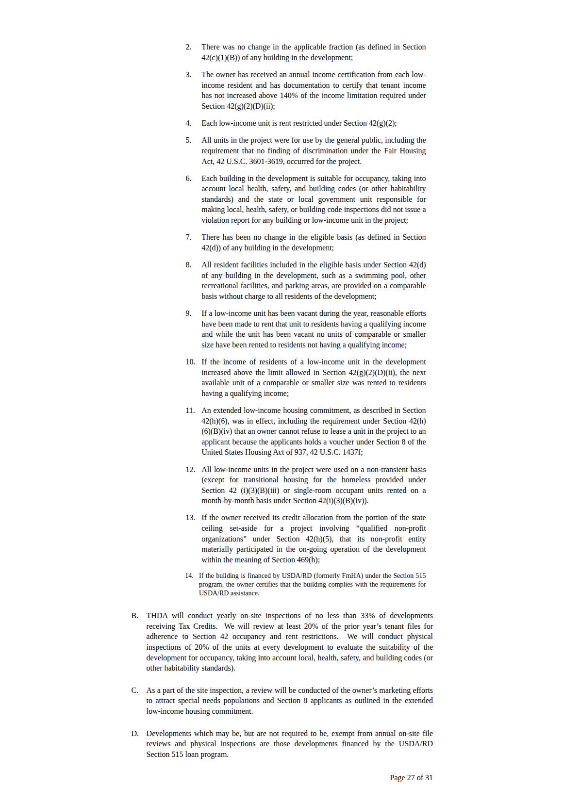There was no change in the applicable fraction (as defined in Section 42(c)(1)(B)) of any building in the development;
The owner has received an annual income certification from each low-income resident and has documentation to certify that tenant income has not increased above 140% of the income limitation required under Section 42(g)(2)(D)(ii);
Each low-income unit is rent restricted under Section 42(g)(2);
All units in the project were for use by the general public, including the requirement that no finding of discrimination under the Fair Housing Act, 42 U.S.C. 3601-3619, occurred for the project.
Each building in the development is suitable for occupancy, taking into account local health, safety, and building codes (or other habitability standards) and the state or local government unit responsible for making local, health, safety, or building code inspections did not issue a violation report for any building or low-income unit in the project;
There has been no change in the eligible basis (as defined in Section 42(d)) of any building in the development;
All resident facilities included in the eligible basis under Section 42(d) of any building in the development, such as a swimming pool, other recreational facilities, and parking areas, are provided on a comparable basis without charge to all residents of the development;
If a low-income unit has been vacant during the year, reasonable efforts have been made to rent that unit to residents having a qualifying income and while the unit has been vacant no units of comparable or smaller size have been rented to residents not having a qualifying income;
If the income of residents of a low-income unit in the development increased above the limit allowed in Section 42(g)(2)(D)(ii), the next available unit of a comparable or smaller size was rented to residents having a qualifying income;
An extended low-income housing commitment, as described in Section 42(h)(6), was in effect, including the requirement under Section 42(h)(6)(B)(iv) that an owner cannot refuse to lease a unit in the project to an applicant because the applicants holds a voucher under Section 8 of the United States Housing Act of 937, 42 U.S.C. 1437f;
All low-income units in the project were used on a non-transient basis (except for transitional housing for the homeless provided under Section 42 (i)(3)(B)(iii) or single-room occupant units rented on a month-by-month basis under Section 42(i)(3)(B)(iv)).
If the owner received its credit allocation from the portion of the state ceiling set-aside for a project involving “qualified non-profit organizations” under Section 42(h)(5), that its non-profit entity materially participated in the on-going operation of the development within the meaning of Section 469(h);
If the building is financed by USDA/RD (formerly FmHA) under the Section 515 program, the owner certifies that the building complies with the requirements for USDA/RD assistance.
B.
THDA will conduct yearly on-site inspections of no less than 33% of developments receiving Tax Credits. We will review at least 20% of the prior year’s tenant files for adherence to Section 42 occupancy and rent restrictions. We will conduct physical inspections of 20% of the units at every development to evaluate the suitability of the development for occupancy, taking into account local, health, safety, and building codes (or other habitability standards).
C.
As a part of the site inspection, a review will be conducted of the owner’s marketing efforts to attract special needs populations and Section 8 applicants as outlined in the extended low-income housing commitment.
D.
Developments which may be, but are not required to be, exempt from annual on-site file reviews and physical inspections are those developments financed by the USDA/RD Section 515 loan program.
Page 27 of 31